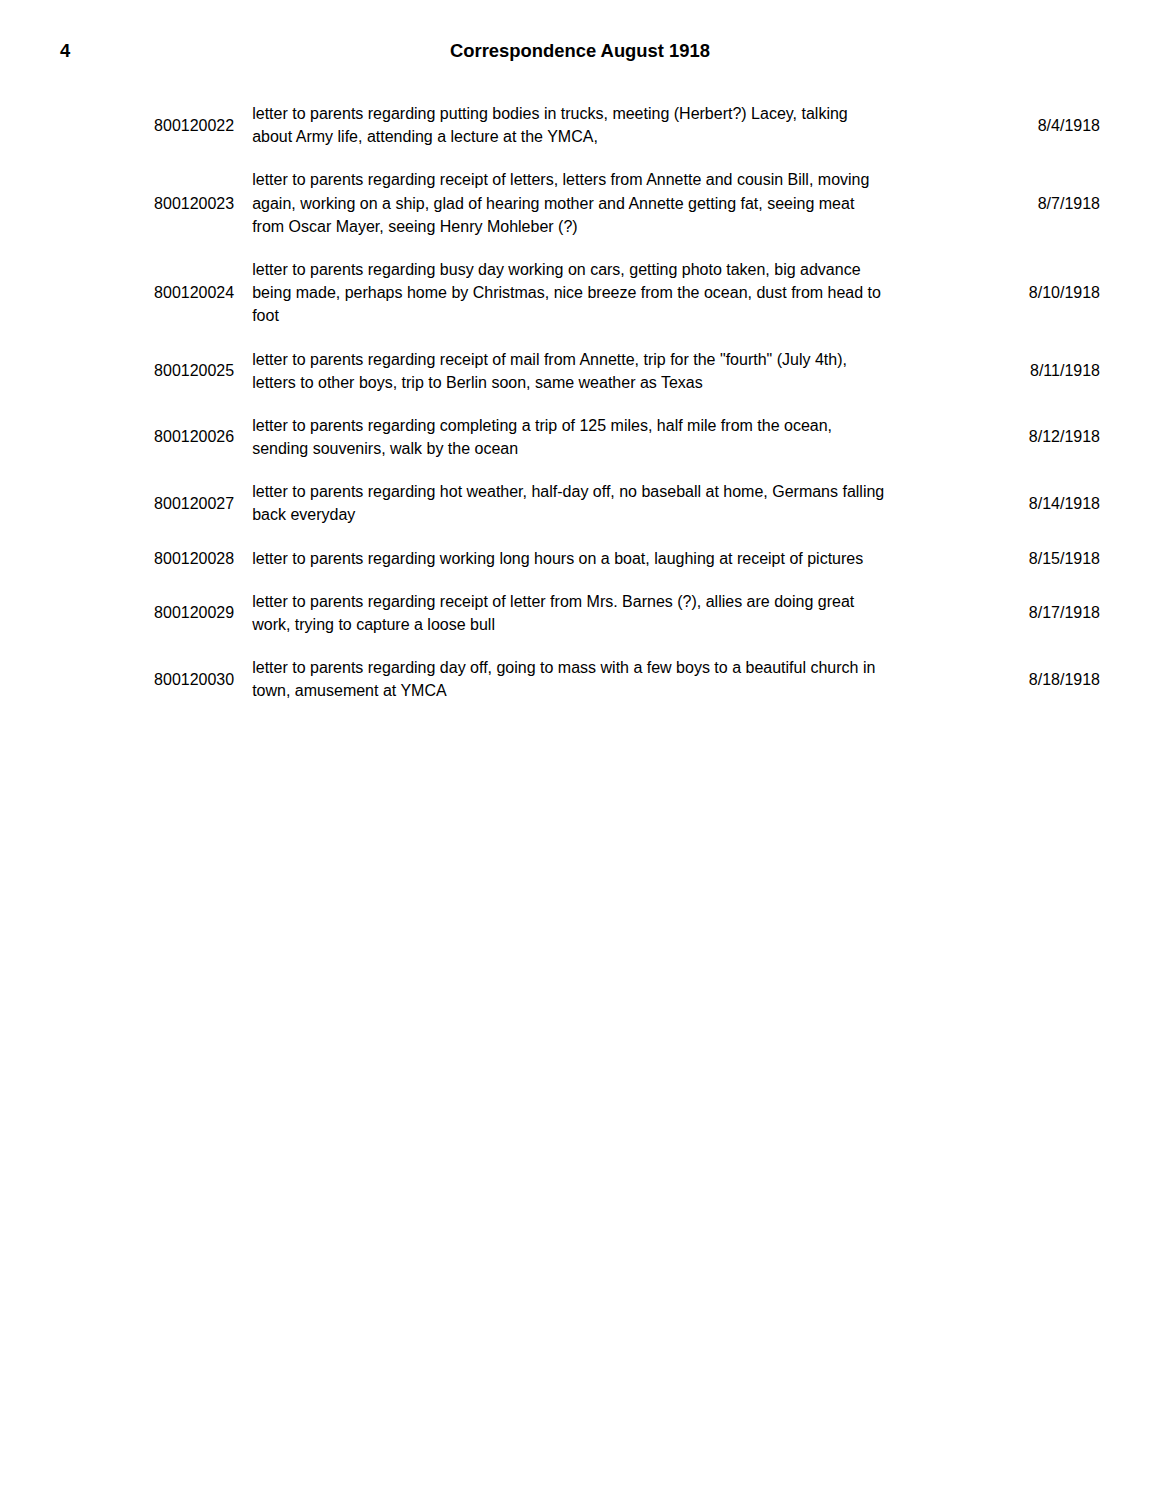4
Correspondence August 1918
| 800120022 | letter to parents regarding putting bodies in trucks, meeting (Herbert?) Lacey, talking about Army life, attending a lecture at the YMCA, | 8/4/1918 |
| 800120023 | letter to parents regarding receipt of letters, letters from Annette and cousin Bill, moving again, working on a ship, glad of hearing mother and Annette getting fat, seeing meat from Oscar Mayer, seeing Henry Mohleber (?) | 8/7/1918 |
| 800120024 | letter to parents regarding busy day working on cars, getting photo taken, big advance being made, perhaps home by Christmas, nice breeze from the ocean, dust from head to foot | 8/10/1918 |
| 800120025 | letter to parents regarding receipt of mail from Annette, trip for the "fourth" (July 4th), letters to other boys, trip to Berlin soon, same weather as Texas | 8/11/1918 |
| 800120026 | letter to parents regarding completing a trip of 125 miles, half mile from the ocean, sending souvenirs, walk by the ocean | 8/12/1918 |
| 800120027 | letter to parents regarding hot weather, half-day off, no baseball at home, Germans falling back everyday | 8/14/1918 |
| 800120028 | letter to parents regarding working long hours on a boat, laughing at receipt of pictures | 8/15/1918 |
| 800120029 | letter to parents regarding receipt of letter from Mrs. Barnes (?), allies are doing great work, trying to capture a loose bull | 8/17/1918 |
| 800120030 | letter to parents regarding day off, going to mass with a few boys to a beautiful church in town, amusement at YMCA | 8/18/1918 |